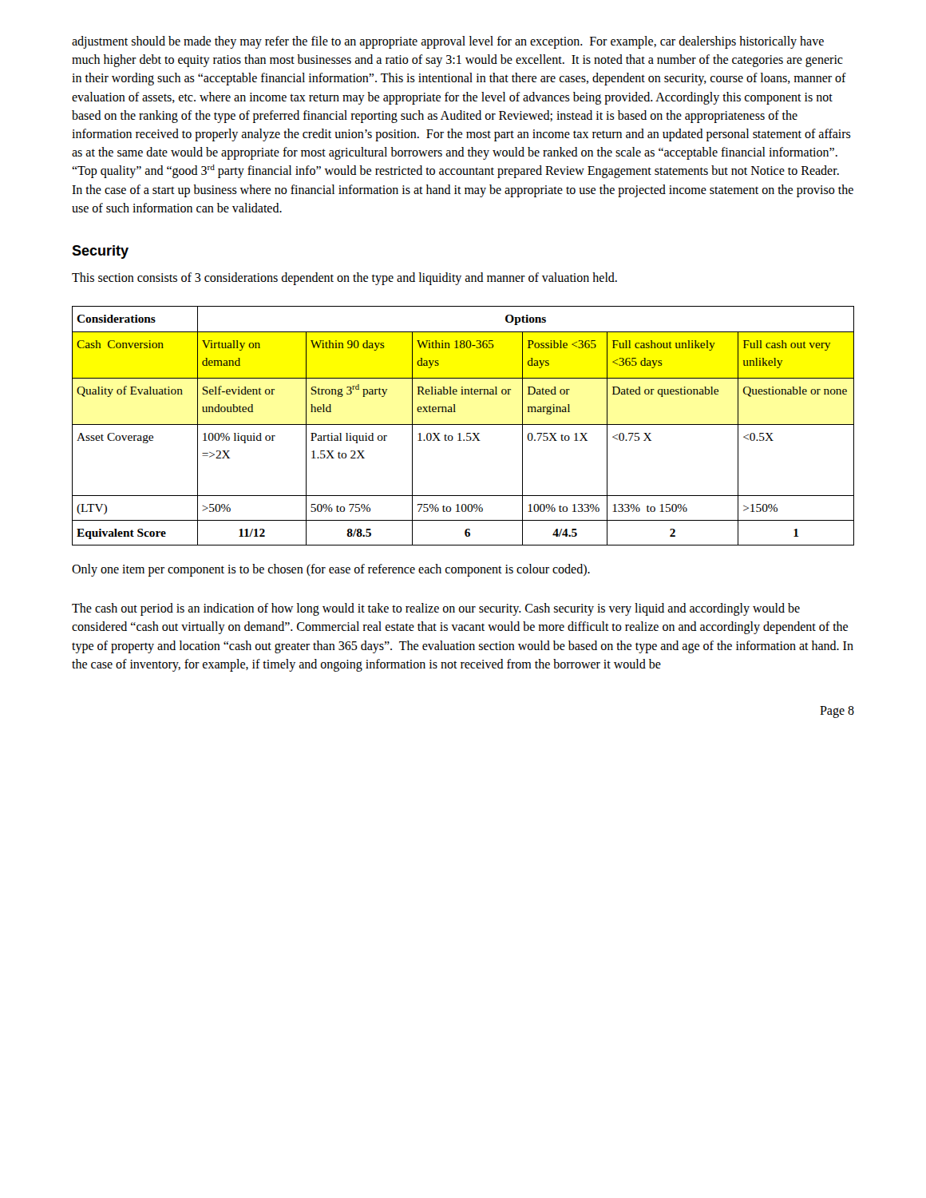adjustment should be made they may refer the file to an appropriate approval level for an exception. For example, car dealerships historically have much higher debt to equity ratios than most businesses and a ratio of say 3:1 would be excellent. It is noted that a number of the categories are generic in their wording such as “acceptable financial information”. This is intentional in that there are cases, dependent on security, course of loans, manner of evaluation of assets, etc. where an income tax return may be appropriate for the level of advances being provided. Accordingly this component is not based on the ranking of the type of preferred financial reporting such as Audited or Reviewed; instead it is based on the appropriateness of the information received to properly analyze the credit union’s position. For the most part an income tax return and an updated personal statement of affairs as at the same date would be appropriate for most agricultural borrowers and they would be ranked on the scale as “acceptable financial information”. “Top quality” and “good 3rd party financial info” would be restricted to accountant prepared Review Engagement statements but not Notice to Reader. In the case of a start up business where no financial information is at hand it may be appropriate to use the projected income statement on the proviso the use of such information can be validated.
Security
This section consists of 3 considerations dependent on the type and liquidity and manner of valuation held.
| Considerations | Options |
| Cash Conversion | Virtually on demand | Within 90 days | Within 180-365 days | Possible <365 days | Full cashout unlikely <365 days | Full cash out very unlikely |
| Quality of Evaluation | Self-evident or undoubted | Strong 3 rd party held | Reliable internal or external | Dated or marginal | Dated or questionable | Questionable or none |
| Asset Coverage | 100% liquid or =>2X | Partial liquid or 1.5X to 2X | 1.0X to 1.5X | 0.75X to 1X | <0.75 X | <0.5X |
| (LTV) | >50% | 50% to 75% | 75% to 100% | 100% to 133% | 133% to 150% | >150% |
| Equivalent Score | 11/12 | 8/8.5 | 6 | 4/4.5 | 2 | 1 |
Only one item per component is to be chosen (for ease of reference each component is colour coded).
The cash out period is an indication of how long would it take to realize on our security. Cash security is very liquid and accordingly would be considered “cash out virtually on demand”. Commercial real estate that is vacant would be more difficult to realize on and accordingly dependent of the type of property and location “cash out greater than 365 days”. The evaluation section would be based on the type and age of the information at hand. In the case of inventory, for example, if timely and ongoing information is not received from the borrower it would be
Page 8